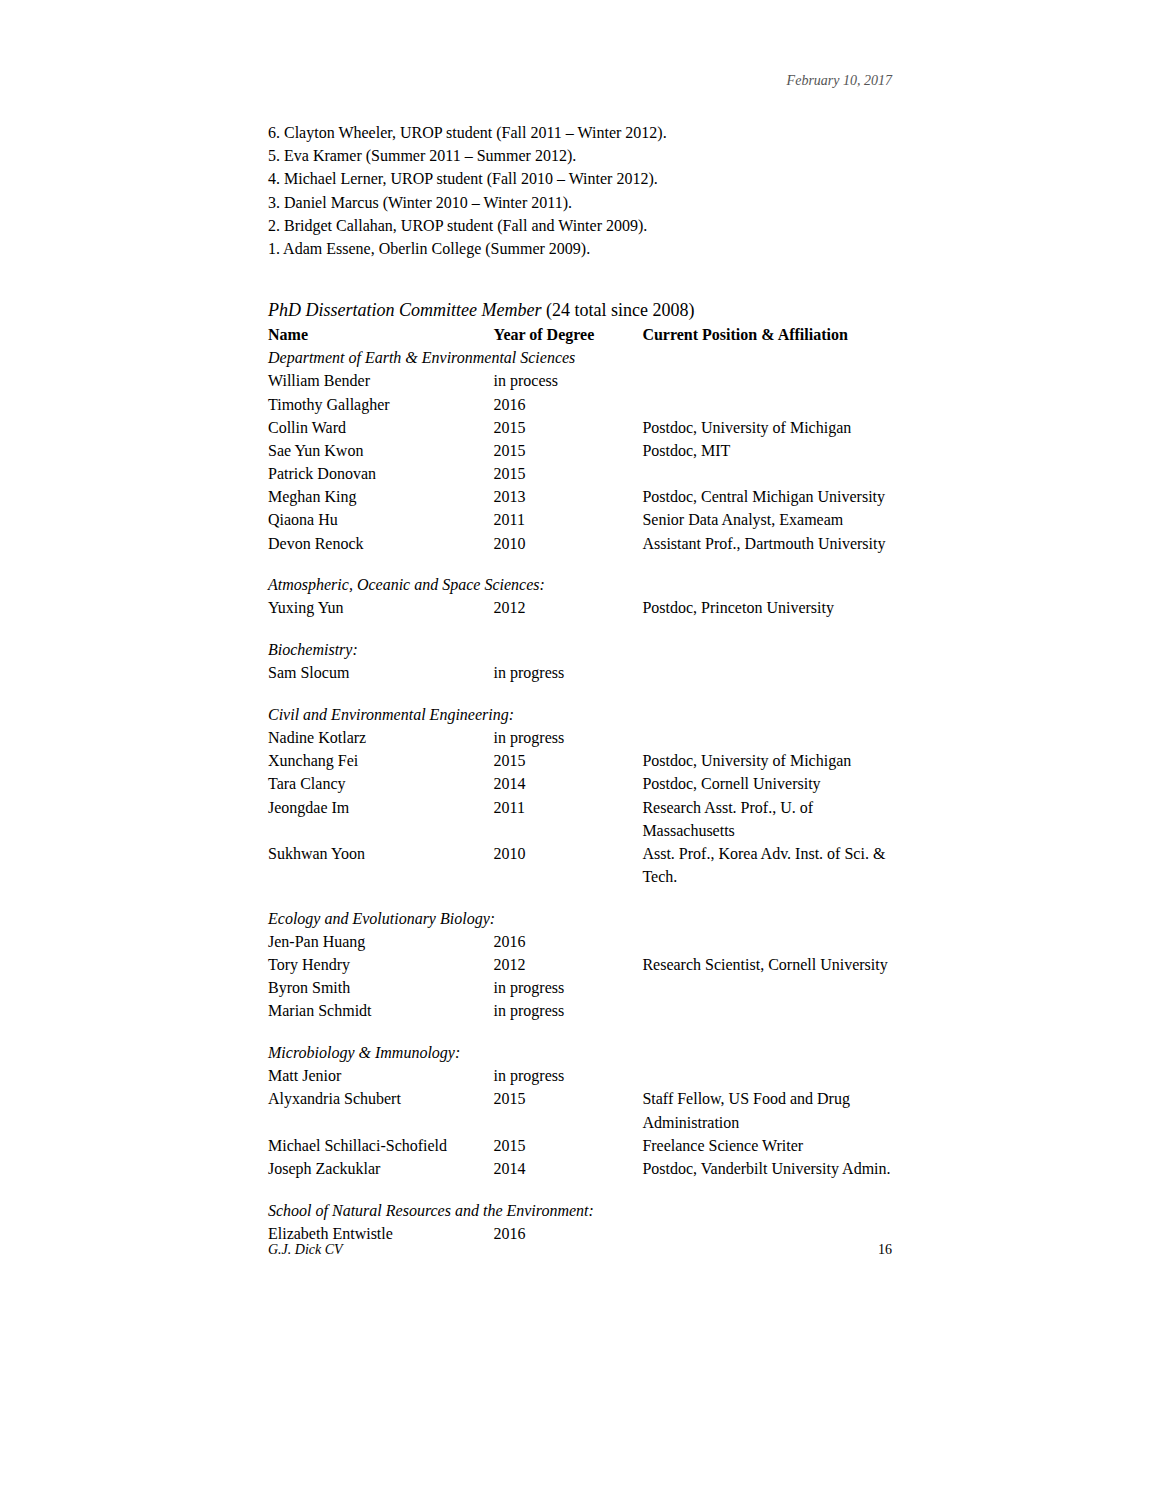February 10, 2017
6. Clayton Wheeler, UROP student (Fall 2011 – Winter 2012).
5. Eva Kramer (Summer 2011 – Summer 2012).
4. Michael Lerner, UROP student (Fall 2010 – Winter 2012).
3. Daniel Marcus (Winter 2010 – Winter 2011).
2. Bridget Callahan, UROP student (Fall and Winter 2009).
1. Adam Essene, Oberlin College (Summer 2009).
PhD Dissertation Committee Member (24 total since 2008)
| Name | Year of Degree | Current Position & Affiliation |
| --- | --- | --- |
| Department of Earth & Environmental Sciences |
| William Bender | in process | |
| Timothy Gallagher | 2016 | |
| Collin Ward | 2015 | Postdoc, University of Michigan |
| Sae Yun Kwon | 2015 | Postdoc, MIT |
| Patrick Donovan | 2015 | |
| Meghan King | 2013 | Postdoc, Central Michigan University |
| Qiaona Hu | 2011 | Senior Data Analyst, Exameam |
| Devon Renock | 2010 | Assistant Prof., Dartmouth University |
| Atmospheric, Oceanic and Space Sciences: |
| Yuxing Yun | 2012 | Postdoc, Princeton University |
| Biochemistry: |
| Sam Slocum | in progress | |
| Civil and Environmental Engineering: |
| Nadine Kotlarz | in progress | |
| Xunchang Fei | 2015 | Postdoc, University of Michigan |
| Tara Clancy | 2014 | Postdoc, Cornell University |
| Jeongdae Im | 2011 | Research Asst. Prof., U. of Massachusetts |
| Sukhwan Yoon | 2010 | Asst. Prof., Korea Adv. Inst. of Sci. & Tech. |
| Ecology and Evolutionary Biology: |
| Jen-Pan Huang | 2016 | |
| Tory Hendry | 2012 | Research Scientist, Cornell University |
| Byron Smith | in progress | |
| Marian Schmidt | in progress | |
| Microbiology & Immunology: |
| Matt Jenior | in progress | |
| Alyxandria Schubert | 2015 | Staff Fellow, US Food and Drug Administration |
| Michael Schillaci-Schofield | 2015 | Freelance Science Writer |
| Joseph Zackuklar | 2014 | Postdoc, Vanderbilt University Admin. |
| School of Natural Resources and the Environment: |
| Elizabeth Entwistle | 2016 | |
G.J. Dick CV 16